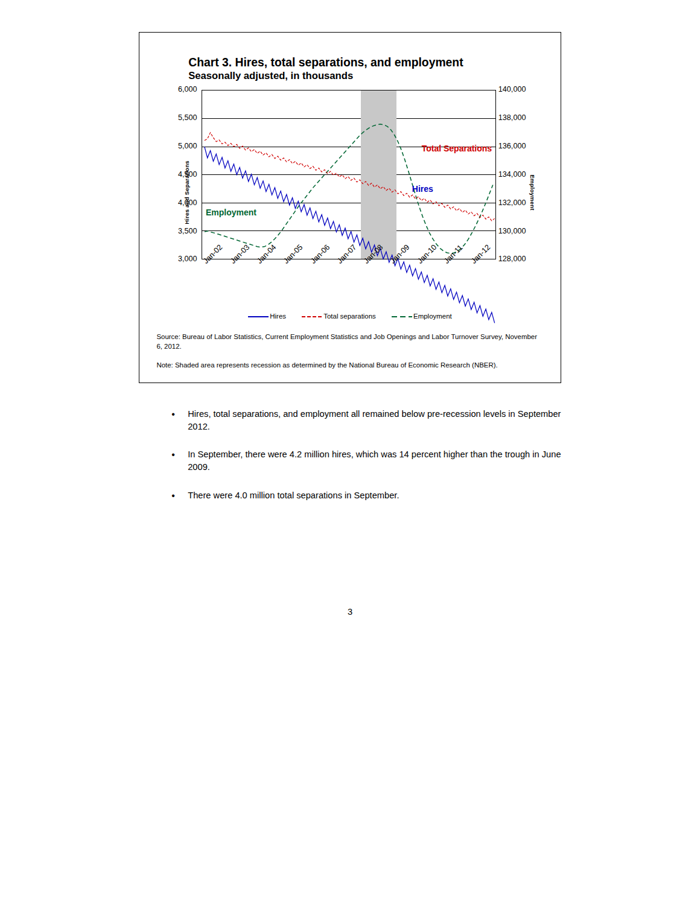Chart 3. Hires, total separations, and employment Seasonally adjusted, in thousands
Hires and Separations
Employment
6,000
5,500
5,000
4,500
4,000
3,500
3,000
140,000
138,000
136,000
134,000
132,000
130,000
128,000
Total Separations
Hires
Employment
Jan-02
Jan-03
Jan-04
Jan-05
Jan-06
Jan-07
Jan-08
Jan-09
Jan-10
Jan-11
Jan-12
Hires Total separations Employment
Source: Bureau of Labor Statistics, Current Employment Statistics and Job Openings and Labor Turnover Survey, November 6, 2012.
Note: Shaded area represents recession as determined by the National Bureau of Economic Research (NBER).
Hires, total separations, and employment all remained below pre-recession levels in September 2012.
In September, there were 4.2 million hires, which was 14 percent higher than the trough in June 2009.
There were 4.0 million total separations in September.
3